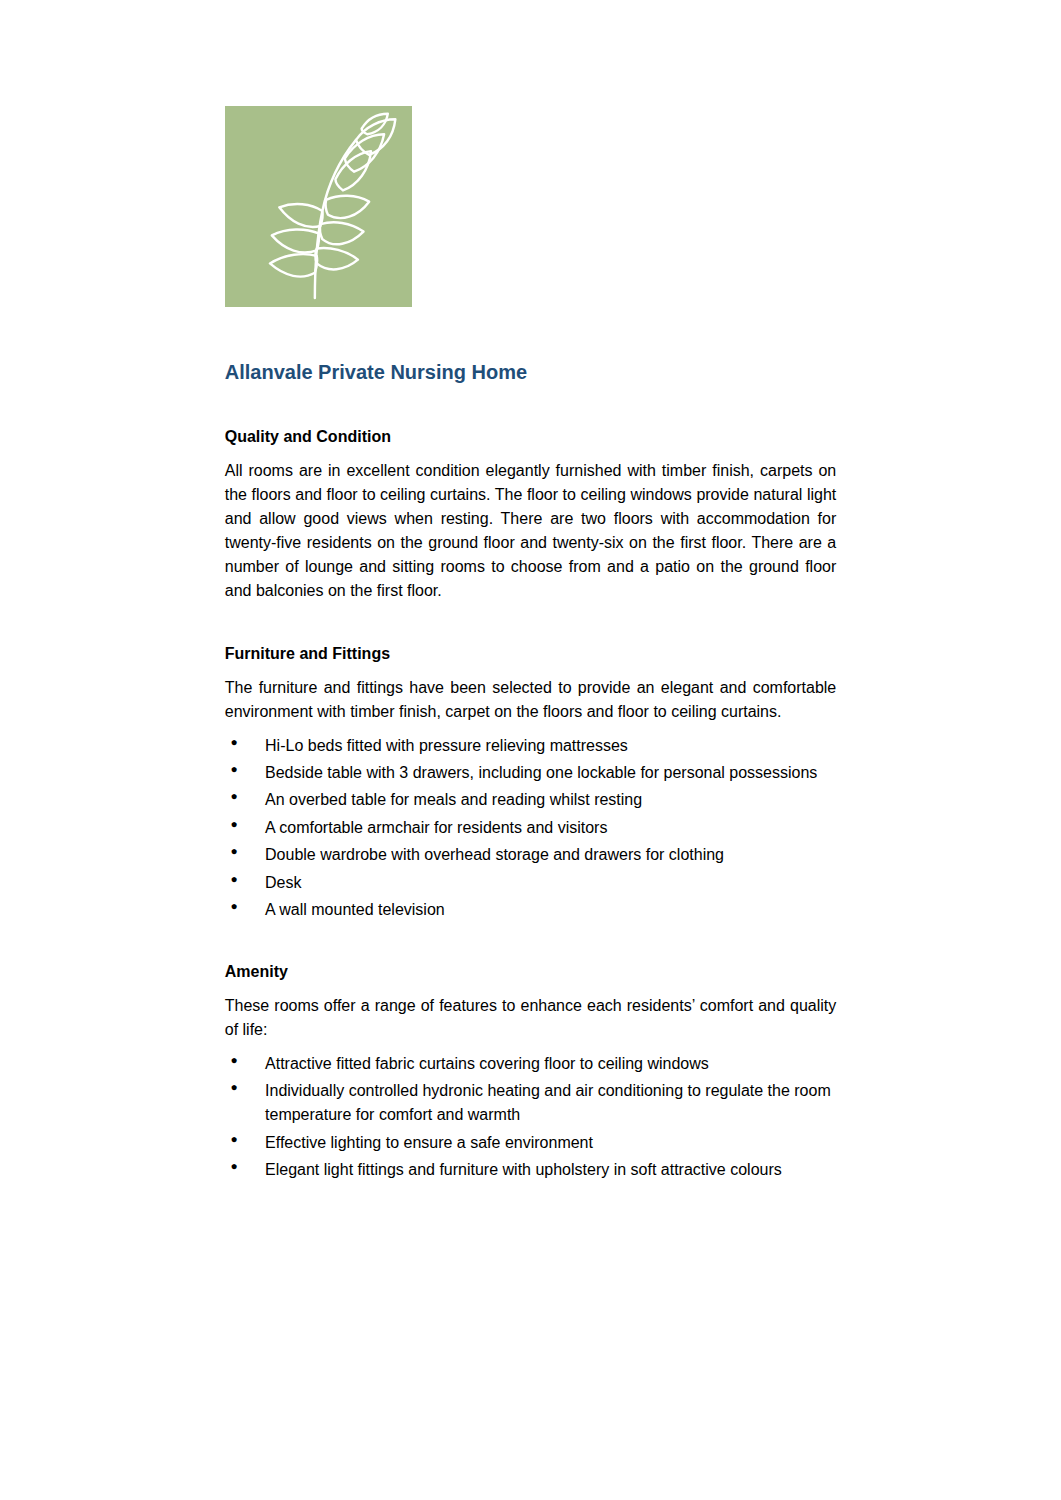Allanvale Private Nursing Home
Quality and Condition
All rooms are in excellent condition elegantly furnished with timber finish, carpets on the floors and floor to ceiling curtains. The floor to ceiling windows provide natural light and allow good views when resting. There are two floors with accommodation for twenty-five residents on the ground floor and twenty-six on the first floor. There are a number of lounge and sitting rooms to choose from and a patio on the ground floor and balconies on the first floor.
Furniture and Fittings
The furniture and fittings have been selected to provide an elegant and comfortable environment with timber finish, carpet on the floors and floor to ceiling curtains.
Hi-Lo beds fitted with pressure relieving mattresses
Bedside table with 3 drawers, including one lockable for personal possessions
An overbed table for meals and reading whilst resting
A comfortable armchair for residents and visitors
Double wardrobe with overhead storage and drawers for clothing
Desk
A wall mounted television
Amenity
These rooms offer a range of features to enhance each residents’ comfort and quality of life:
Attractive fitted fabric curtains covering floor to ceiling windows
Individually controlled hydronic heating and air conditioning to regulate the room temperature for comfort and warmth
Effective lighting to ensure a safe environment
Elegant light fittings and furniture with upholstery in soft attractive colours